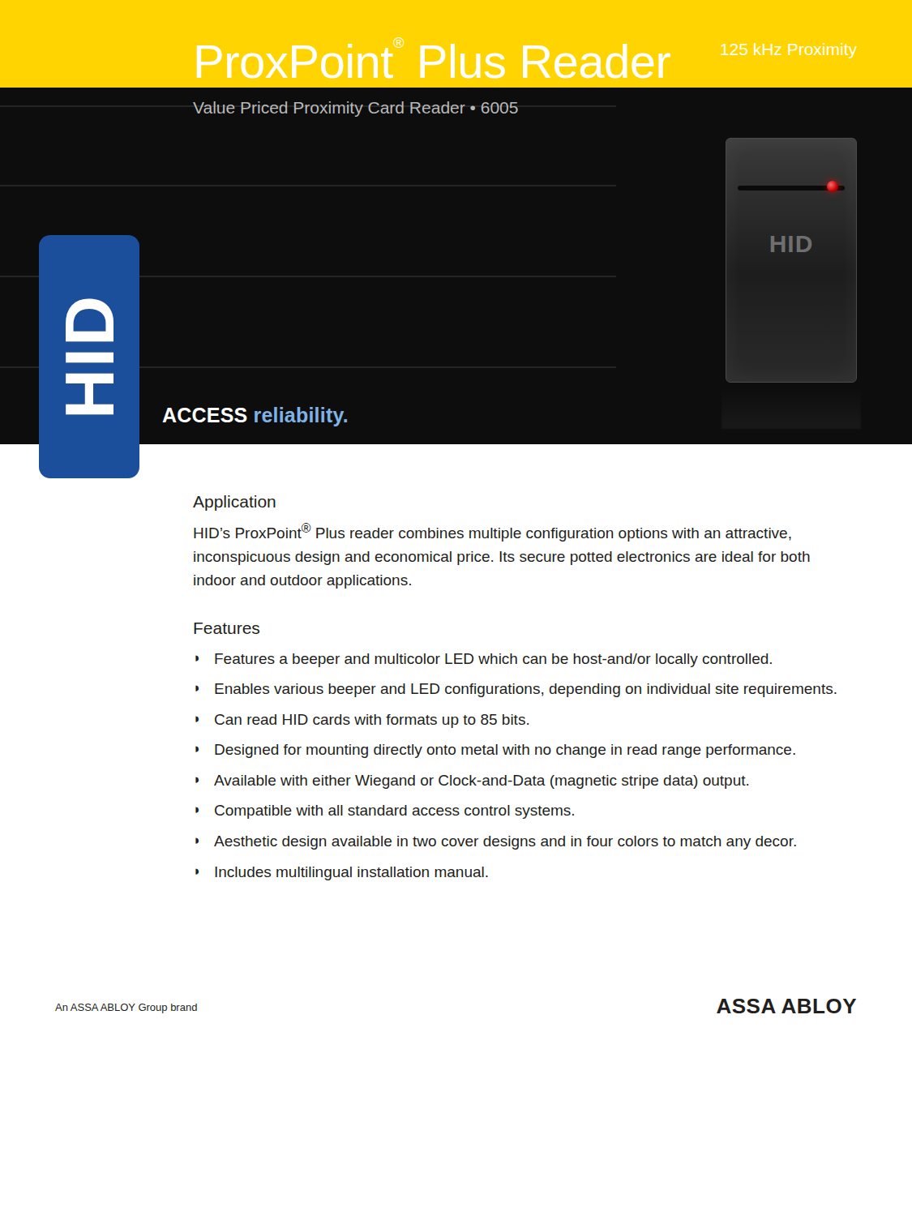ProxPoint® Plus Reader
125 kHz Proximity
Value Priced Proximity Card Reader • 6005
ACCESS reliability.
HID
HID
Application
HID’s ProxPoint® Plus reader combines multiple configuration options with an attractive, inconspicuous design and economical price. Its secure potted electronics are ideal for both indoor and outdoor applications.
Features
Features a beeper and multicolor LED which can be host-and/or locally controlled.
Enables various beeper and LED configurations, depending on individual site requirements.
Can read HID cards with formats up to 85 bits.
Designed for mounting directly onto metal with no change in read range performance.
Available with either Wiegand or Clock-and-Data (magnetic stripe data) output.
Compatible with all standard access control systems.
Aesthetic design available in two cover designs and in four colors to match any decor.
Includes multilingual installation manual.
An ASSA ABLOY Group brand
ASSA ABLOY